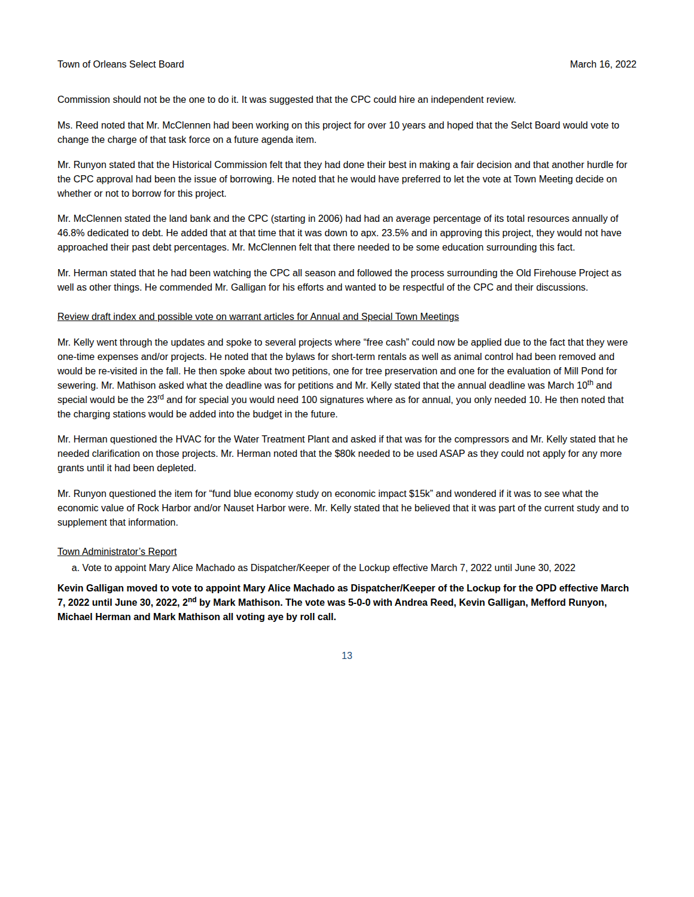Town of Orleans Select Board March 16, 2022
Commission should not be the one to do it. It was suggested that the CPC could hire an independent review.
Ms. Reed noted that Mr. McClennen had been working on this project for over 10 years and hoped that the Selct Board would vote to change the charge of that task force on a future agenda item.
Mr. Runyon stated that the Historical Commission felt that they had done their best in making a fair decision and that another hurdle for the CPC approval had been the issue of borrowing. He noted that he would have preferred to let the vote at Town Meeting decide on whether or not to borrow for this project.
Mr. McClennen stated the land bank and the CPC (starting in 2006) had had an average percentage of its total resources annually of 46.8% dedicated to debt. He added that at that time that it was down to apx. 23.5% and in approving this project, they would not have approached their past debt percentages. Mr. McClennen felt that there needed to be some education surrounding this fact.
Mr. Herman stated that he had been watching the CPC all season and followed the process surrounding the Old Firehouse Project as well as other things. He commended Mr. Galligan for his efforts and wanted to be respectful of the CPC and their discussions.
Review draft index and possible vote on warrant articles for Annual and Special Town Meetings
Mr. Kelly went through the updates and spoke to several projects where “free cash” could now be applied due to the fact that they were one-time expenses and/or projects. He noted that the bylaws for short-term rentals as well as animal control had been removed and would be re-visited in the fall. He then spoke about two petitions, one for tree preservation and one for the evaluation of Mill Pond for sewering. Mr. Mathison asked what the deadline was for petitions and Mr. Kelly stated that the annual deadline was March 10th and special would be the 23rd and for special you would need 100 signatures where as for annual, you only needed 10. He then noted that the charging stations would be added into the budget in the future.
Mr. Herman questioned the HVAC for the Water Treatment Plant and asked if that was for the compressors and Mr. Kelly stated that he needed clarification on those projects. Mr. Herman noted that the $80k needed to be used ASAP as they could not apply for any more grants until it had been depleted.
Mr. Runyon questioned the item for “fund blue economy study on economic impact $15k” and wondered if it was to see what the economic value of Rock Harbor and/or Nauset Harbor were. Mr. Kelly stated that he believed that it was part of the current study and to supplement that information.
Town Administrator’s Report
Vote to appoint Mary Alice Machado as Dispatcher/Keeper of the Lockup effective March 7, 2022 until June 30, 2022
Kevin Galligan moved to vote to appoint Mary Alice Machado as Dispatcher/Keeper of the Lockup for the OPD effective March 7, 2022 until June 30, 2022, 2nd by Mark Mathison. The vote was 5-0-0 with Andrea Reed, Kevin Galligan, Mefford Runyon, Michael Herman and Mark Mathison all voting aye by roll call.
13